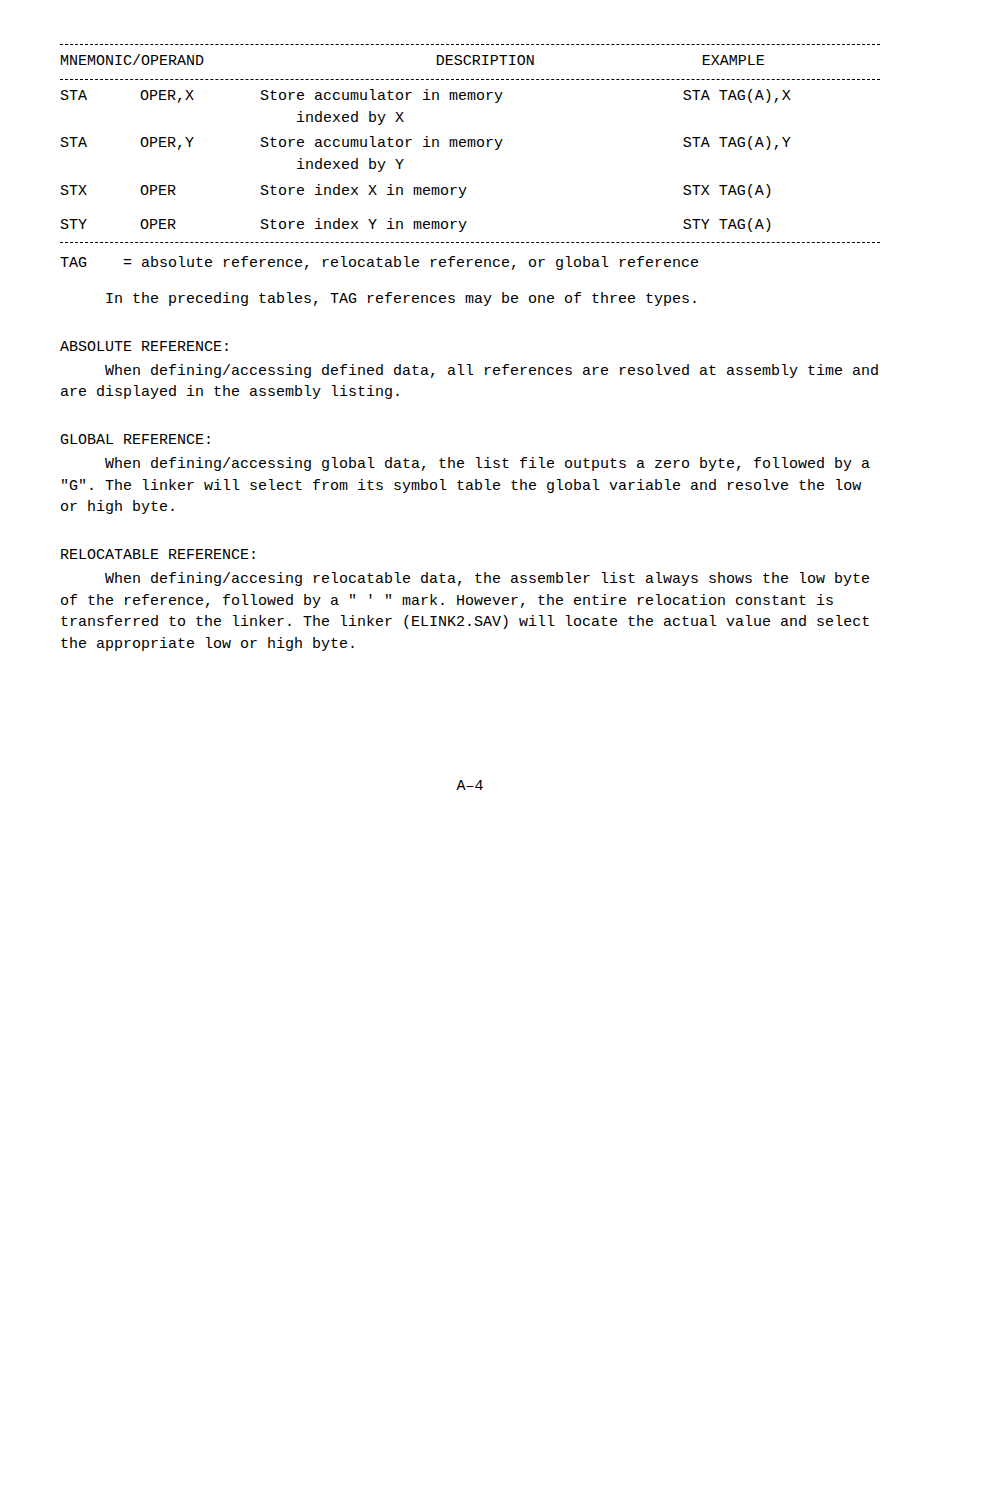| MNEMONIC/OPERAND | DESCRIPTION | EXAMPLE |
| --- | --- | --- |
| STA | OPER,X | Store accumulator in memory indexed by X | STA TAG(A),X |
| STA | OPER,Y | Store accumulator in memory indexed by Y | STA TAG(A),Y |
| STX | OPER | Store index X in memory | STX TAG(A) |
| STY | OPER | Store index Y in memory | STY TAG(A) |
TAG = absolute reference, relocatable reference, or global reference
In the preceding tables, TAG references may be one of three types.
ABSOLUTE REFERENCE:
When defining/accessing defined data, all references are resolved at assembly time and are displayed in the assembly listing.
GLOBAL REFERENCE:
When defining/accessing global data, the list file outputs a zero byte, followed by a "G". The linker will select from its symbol table the global variable and resolve the low or high byte.
RELOCATABLE REFERENCE:
When defining/accesing relocatable data, the assembler list always shows the low byte of the reference, followed by a " ′ " mark. However, the entire relocation constant is transferred to the linker. The linker (ELINK2.SAV) will locate the actual value and select the appropriate low or high byte.
A–4